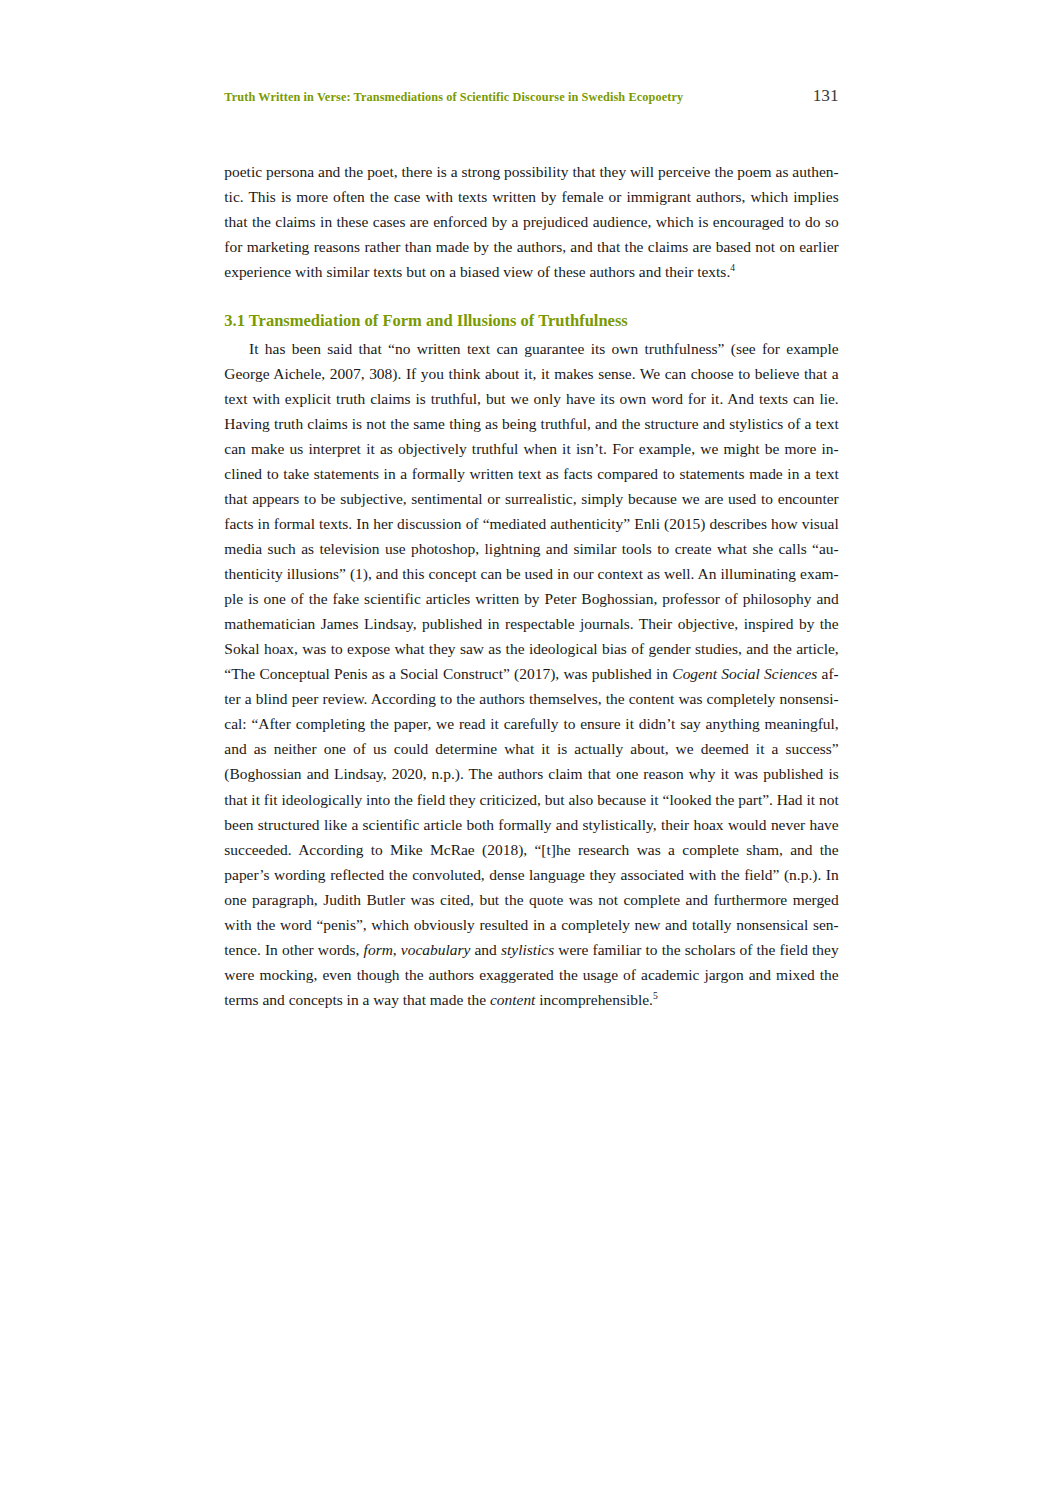Truth Written in Verse: Transmediations of Scientific Discourse in Swedish Ecopoetry
131
poetic persona and the poet, there is a strong possibility that they will perceive the poem as authentic. This is more often the case with texts written by female or immigrant authors, which implies that the claims in these cases are enforced by a prejudiced audience, which is encouraged to do so for marketing reasons rather than made by the authors, and that the claims are based not on earlier experience with similar texts but on a biased view of these authors and their texts.4
3.1 Transmediation of Form and Illusions of Truthfulness
It has been said that “no written text can guarantee its own truthfulness” (see for example George Aichele, 2007, 308). If you think about it, it makes sense. We can choose to believe that a text with explicit truth claims is truthful, but we only have its own word for it. And texts can lie. Having truth claims is not the same thing as being truthful, and the structure and stylistics of a text can make us interpret it as objectively truthful when it isn’t. For example, we might be more inclined to take statements in a formally written text as facts compared to statements made in a text that appears to be subjective, sentimental or surrealistic, simply because we are used to encounter facts in formal texts. In her discussion of “mediated authenticity” Enli (2015) describes how visual media such as television use photoshop, lightning and similar tools to create what she calls “authenticity illusions” (1), and this concept can be used in our context as well. An illuminating example is one of the fake scientific articles written by Peter Boghossian, professor of philosophy and mathematician James Lindsay, published in respectable journals. Their objective, inspired by the Sokal hoax, was to expose what they saw as the ideological bias of gender studies, and the article, “The Conceptual Penis as a Social Construct” (2017), was published in Cogent Social Sciences after a blind peer review. According to the authors themselves, the content was completely nonsensical: “After completing the paper, we read it carefully to ensure it didn’t say anything meaningful, and as neither one of us could determine what it is actually about, we deemed it a success” (Boghossian and Lindsay, 2020, n.p.). The authors claim that one reason why it was published is that it fit ideologically into the field they criticized, but also because it “looked the part”. Had it not been structured like a scientific article both formally and stylistically, their hoax would never have succeeded. According to Mike McRae (2018), “[t]he research was a complete sham, and the paper’s wording reflected the convoluted, dense language they associated with the field” (n.p.). In one paragraph, Judith Butler was cited, but the quote was not complete and furthermore merged with the word “penis”, which obviously resulted in a completely new and totally nonsensical sentence. In other words, form, vocabulary and stylistics were familiar to the scholars of the field they were mocking, even though the authors exaggerated the usage of academic jargon and mixed the terms and concepts in a way that made the content incomprehensible.5